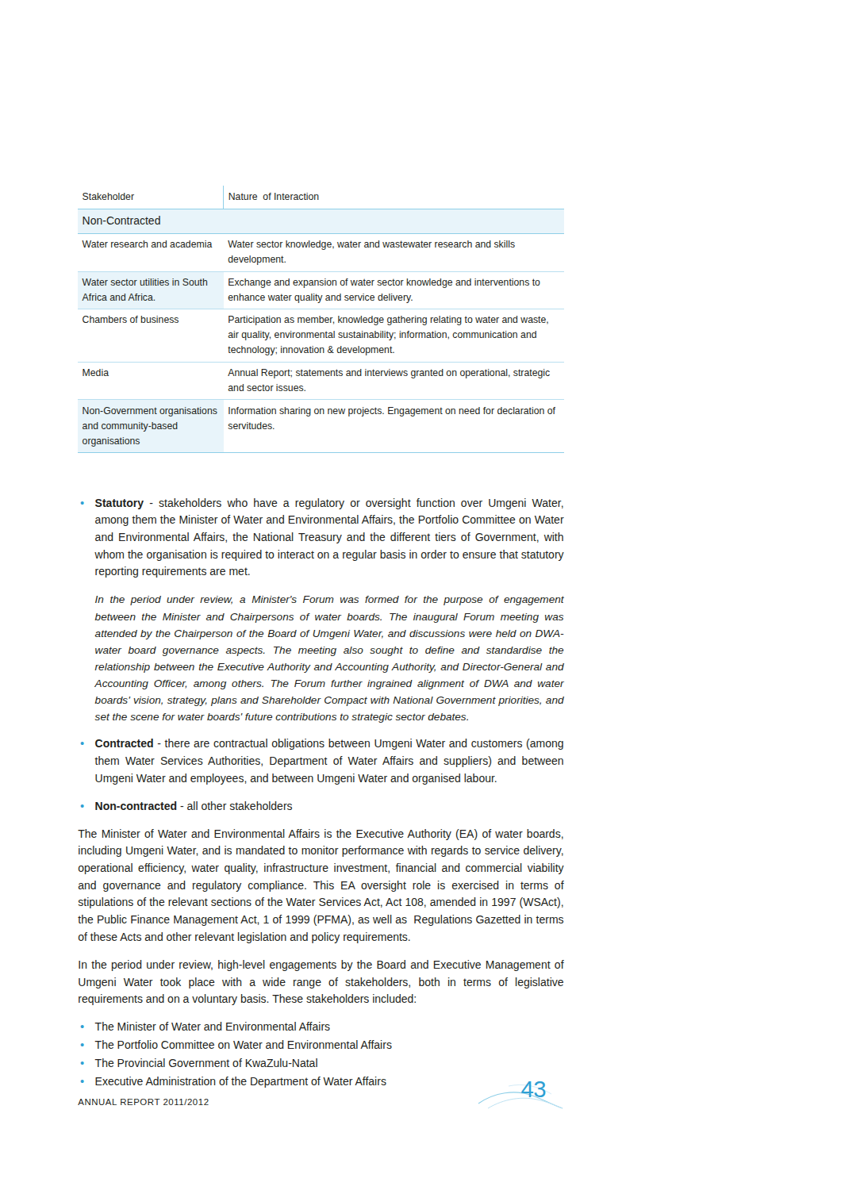| Stakeholder | Nature of Interaction |
| --- | --- |
| Non-Contracted | |
| Water research and academia | Water sector knowledge, water and wastewater research and skills development. |
| Water sector utilities in South Africa and Africa. | Exchange and expansion of water sector knowledge and interventions to enhance water quality and service delivery. |
| Chambers of business | Participation as member, knowledge gathering relating to water and waste, air quality, environmental sustainability; information, communication and technology; innovation & development. |
| Media | Annual Report; statements and interviews granted on operational, strategic and sector issues. |
| Non-Government organisations and community-based organisations | Information sharing on new projects. Engagement on need for declaration of servitudes. |
Statutory - stakeholders who have a regulatory or oversight function over Umgeni Water, among them the Minister of Water and Environmental Affairs, the Portfolio Committee on Water and Environmental Affairs, the National Treasury and the different tiers of Government, with whom the organisation is required to interact on a regular basis in order to ensure that statutory reporting requirements are met.
In the period under review, a Minister's Forum was formed for the purpose of engagement between the Minister and Chairpersons of water boards. The inaugural Forum meeting was attended by the Chairperson of the Board of Umgeni Water, and discussions were held on DWA-water board governance aspects. The meeting also sought to define and standardise the relationship between the Executive Authority and Accounting Authority, and Director-General and Accounting Officer, among others. The Forum further ingrained alignment of DWA and water boards' vision, strategy, plans and Shareholder Compact with National Government priorities, and set the scene for water boards' future contributions to strategic sector debates.
Contracted - there are contractual obligations between Umgeni Water and customers (among them Water Services Authorities, Department of Water Affairs and suppliers) and between Umgeni Water and employees, and between Umgeni Water and organised labour.
Non-contracted - all other stakeholders
The Minister of Water and Environmental Affairs is the Executive Authority (EA) of water boards, including Umgeni Water, and is mandated to monitor performance with regards to service delivery, operational efficiency, water quality, infrastructure investment, financial and commercial viability and governance and regulatory compliance. This EA oversight role is exercised in terms of stipulations of the relevant sections of the Water Services Act, Act 108, amended in 1997 (WSAct), the Public Finance Management Act, 1 of 1999 (PFMA), as well as Regulations Gazetted in terms of these Acts and other relevant legislation and policy requirements.
In the period under review, high-level engagements by the Board and Executive Management of Umgeni Water took place with a wide range of stakeholders, both in terms of legislative requirements and on a voluntary basis. These stakeholders included:
The Minister of Water and Environmental Affairs
The Portfolio Committee on Water and Environmental Affairs
The Provincial Government of KwaZulu-Natal
Executive Administration of the Department of Water Affairs
ANNUAL REPORT 2011/2012
43